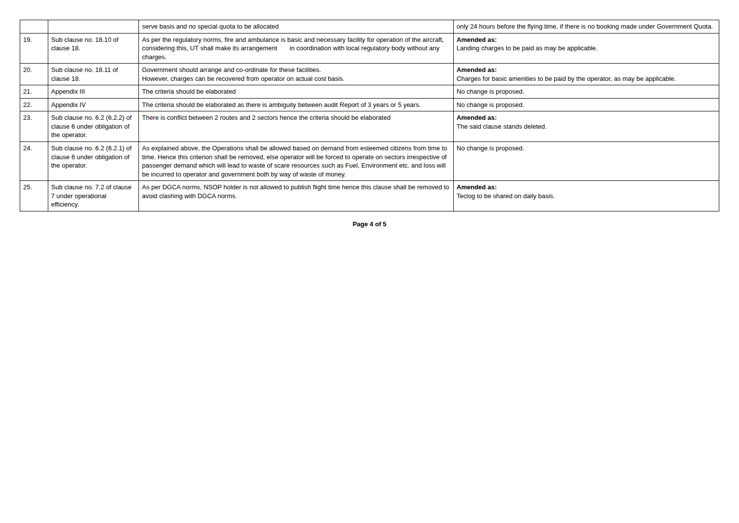| | | serve basis and no special quota to be allocated | only 24 hours before the flying time, if there is no booking made under Government Quota. |
| 19. | Sub clause no. 18.10 of clause 18. | As per the regulatory norms, fire and ambulance is basic and necessary facility for operation of the aircraft, considering this, UT shall make its arrangement in coordination with local regulatory body without any charges. | Amended as: Landing charges to be paid as may be applicable. |
| 20. | Sub clause no. 18.11 of clause 18. | Government should arrange and co-ordinate for these facilities. However, charges can be recovered from operator on actual cost basis. | Amended as: Charges for basic amenities to be paid by the operator, as may be applicable. |
| 21. | Appendix III | The criteria should be elaborated | No change is proposed. |
| 22. | Appendix IV | The criteria should be elaborated as there is ambiguity between audit Report of 3 years or 5 years. | No change is proposed. |
| 23. | Sub clause no. 6.2 (6.2.2) of clause 6 under obligation of the operator. | There is conflict between 2 routes and 2 sectors hence the criteria should be elaborated | Amended as: The said clause stands deleted. |
| 24. | Sub clause no. 6.2 (6.2.1) of clause 6 under obligation of the operator. | As explained above, the Operations shall be allowed based on demand from esteemed citizens from time to time. Hence this criterion shall be removed, else operator will be forced to operate on sectors irrespective of passenger demand which will lead to waste of scare resources such as Fuel, Environment etc. and loss will be incurred to operator and government both by way of waste of money. | No change is proposed. |
| 25. | Sub clause no. 7.2 of clause 7 under operational efficiency. | As per DGCA norms, NSOP holder is not allowed to publish flight time hence this clause shall be removed to avoid clashing with DGCA norms. | Amended as: Teclog to be shared on daily basis. |
Page 4 of 5